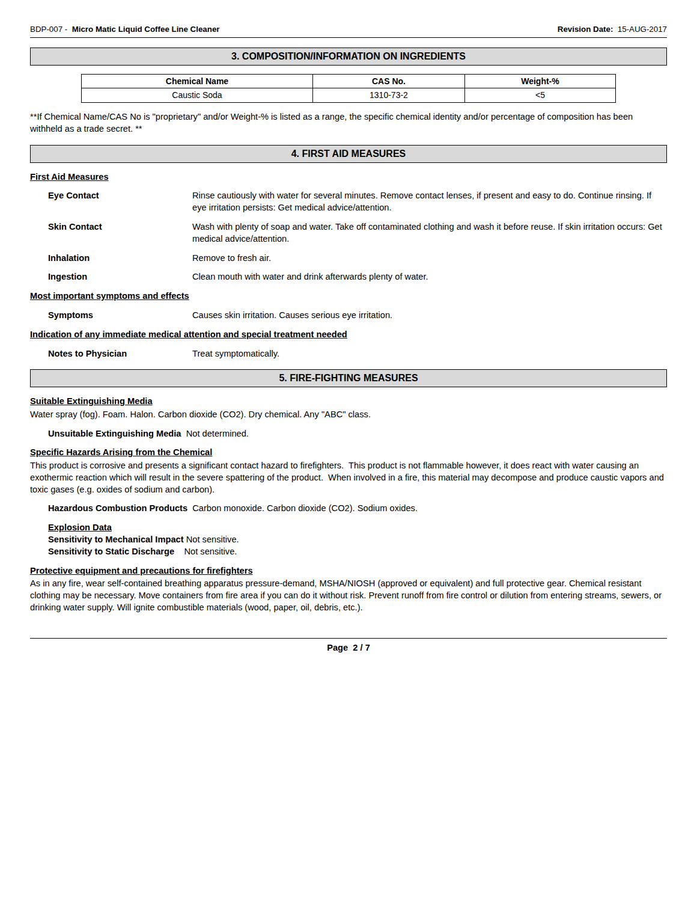BDP-007 - Micro Matic Liquid Coffee Line Cleaner
Revision Date: 15-AUG-2017
3. COMPOSITION/INFORMATION ON INGREDIENTS
| Chemical Name | CAS No. | Weight-% |
| --- | --- | --- |
| Caustic Soda | 1310-73-2 | <5 |
**If Chemical Name/CAS No is "proprietary" and/or Weight-% is listed as a range, the specific chemical identity and/or percentage of composition has been withheld as a trade secret. **
4. FIRST AID MEASURES
First Aid Measures
Eye Contact
Rinse cautiously with water for several minutes. Remove contact lenses, if present and easy to do. Continue rinsing. If eye irritation persists: Get medical advice/attention.
Skin Contact
Wash with plenty of soap and water. Take off contaminated clothing and wash it before reuse. If skin irritation occurs: Get medical advice/attention.
Inhalation
Remove to fresh air.
Ingestion
Clean mouth with water and drink afterwards plenty of water.
Most important symptoms and effects
Symptoms
Causes skin irritation. Causes serious eye irritation.
Indication of any immediate medical attention and special treatment needed
Notes to Physician
Treat symptomatically.
5. FIRE-FIGHTING MEASURES
Suitable Extinguishing Media
Water spray (fog). Foam. Halon. Carbon dioxide (CO2). Dry chemical. Any "ABC" class.
Unsuitable Extinguishing Media Not determined.
Specific Hazards Arising from the Chemical
This product is corrosive and presents a significant contact hazard to firefighters. This product is not flammable however, it does react with water causing an exothermic reaction which will result in the severe spattering of the product. When involved in a fire, this material may decompose and produce caustic vapors and toxic gases (e.g. oxides of sodium and carbon).
Hazardous Combustion Products Carbon monoxide. Carbon dioxide (CO2). Sodium oxides.
Explosion Data
Sensitivity to Mechanical Impact Not sensitive.
Sensitivity to Static Discharge Not sensitive.
Protective equipment and precautions for firefighters
As in any fire, wear self-contained breathing apparatus pressure-demand, MSHA/NIOSH (approved or equivalent) and full protective gear. Chemical resistant clothing may be necessary. Move containers from fire area if you can do it without risk. Prevent runoff from fire control or dilution from entering streams, sewers, or drinking water supply. Will ignite combustible materials (wood, paper, oil, debris, etc.).
Page 2 / 7